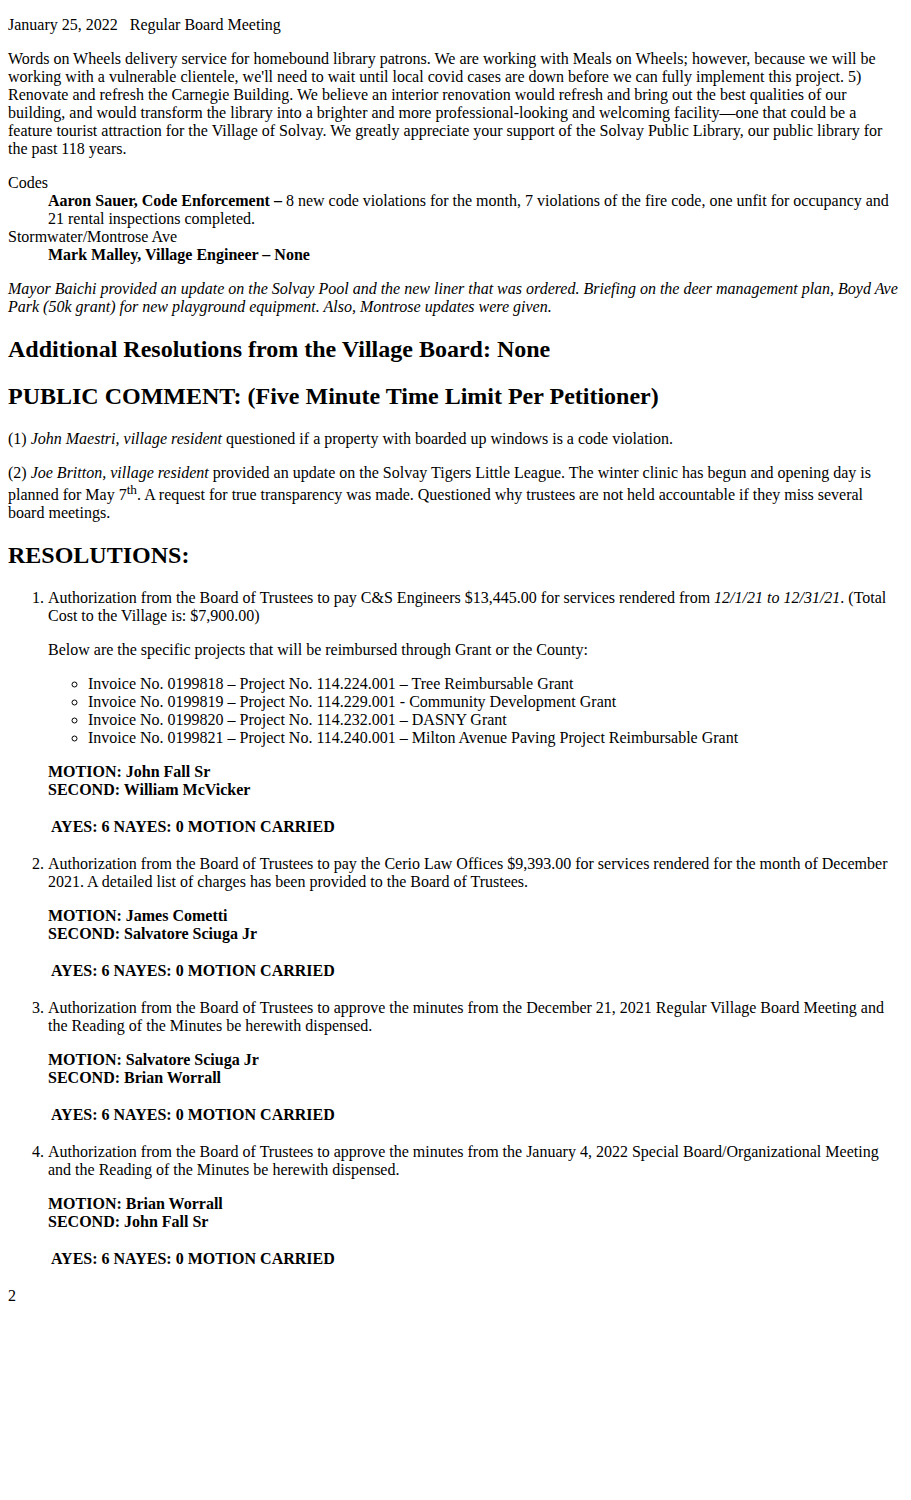January 25, 2022 Regular Board Meeting
Words on Wheels delivery service for homebound library patrons. We are working with Meals on Wheels; however, because we will be working with a vulnerable clientele, we'll need to wait until local covid cases are down before we can fully implement this project. 5) Renovate and refresh the Carnegie Building. We believe an interior renovation would refresh and bring out the best qualities of our building, and would transform the library into a brighter and more professional-looking and welcoming facility—one that could be a feature tourist attraction for the Village of Solvay. We greatly appreciate your support of the Solvay Public Library, our public library for the past 118 years.
Codes
Aaron Sauer, Code Enforcement – 8 new code violations for the month, 7 violations of the fire code, one unfit for occupancy and 21 rental inspections completed.
Stormwater/Montrose Ave
Mark Malley, Village Engineer – None
Mayor Baichi provided an update on the Solvay Pool and the new liner that was ordered. Briefing on the deer management plan, Boyd Ave Park (50k grant) for new playground equipment. Also, Montrose updates were given.
Additional Resolutions from the Village Board: None
PUBLIC COMMENT: (Five Minute Time Limit Per Petitioner)
(1) John Maestri, village resident questioned if a property with boarded up windows is a code violation.
(2) Joe Britton, village resident provided an update on the Solvay Tigers Little League. The winter clinic has begun and opening day is planned for May 7th. A request for true transparency was made. Questioned why trustees are not held accountable if they miss several board meetings.
RESOLUTIONS:
Authorization from the Board of Trustees to pay C&S Engineers $13,445.00 for services rendered from 12/1/21 to 12/31/21. (Total Cost to the Village is: $7,900.00)
Below are the specific projects that will be reimbursed through Grant or the County:
Invoice No. 0199818 – Project No. 114.224.001 – Tree Reimbursable Grant
Invoice No. 0199819 – Project No. 114.229.001 - Community Development Grant
Invoice No. 0199820 – Project No. 114.232.001 – DASNY Grant
Invoice No. 0199821 – Project No. 114.240.001 – Milton Avenue Paving Project Reimbursable Grant
MOTION: John Fall Sr
SECOND: William McVicker
| AYES: 6 | NAYES: 0 | MOTION CARRIED |
Authorization from the Board of Trustees to pay the Cerio Law Offices $9,393.00 for services rendered for the month of December 2021. A detailed list of charges has been provided to the Board of Trustees.
MOTION: James Cometti
SECOND: Salvatore Sciuga Jr
| AYES: 6 | NAYES: 0 | MOTION CARRIED |
Authorization from the Board of Trustees to approve the minutes from the December 21, 2021 Regular Village Board Meeting and the Reading of the Minutes be herewith dispensed.
MOTION: Salvatore Sciuga Jr
SECOND: Brian Worrall
| AYES: 6 | NAYES: 0 | MOTION CARRIED |
Authorization from the Board of Trustees to approve the minutes from the January 4, 2022 Special Board/Organizational Meeting and the Reading of the Minutes be herewith dispensed.
MOTION: Brian Worrall
SECOND: John Fall Sr
| AYES: 6 | NAYES: 0 | MOTION CARRIED |
2